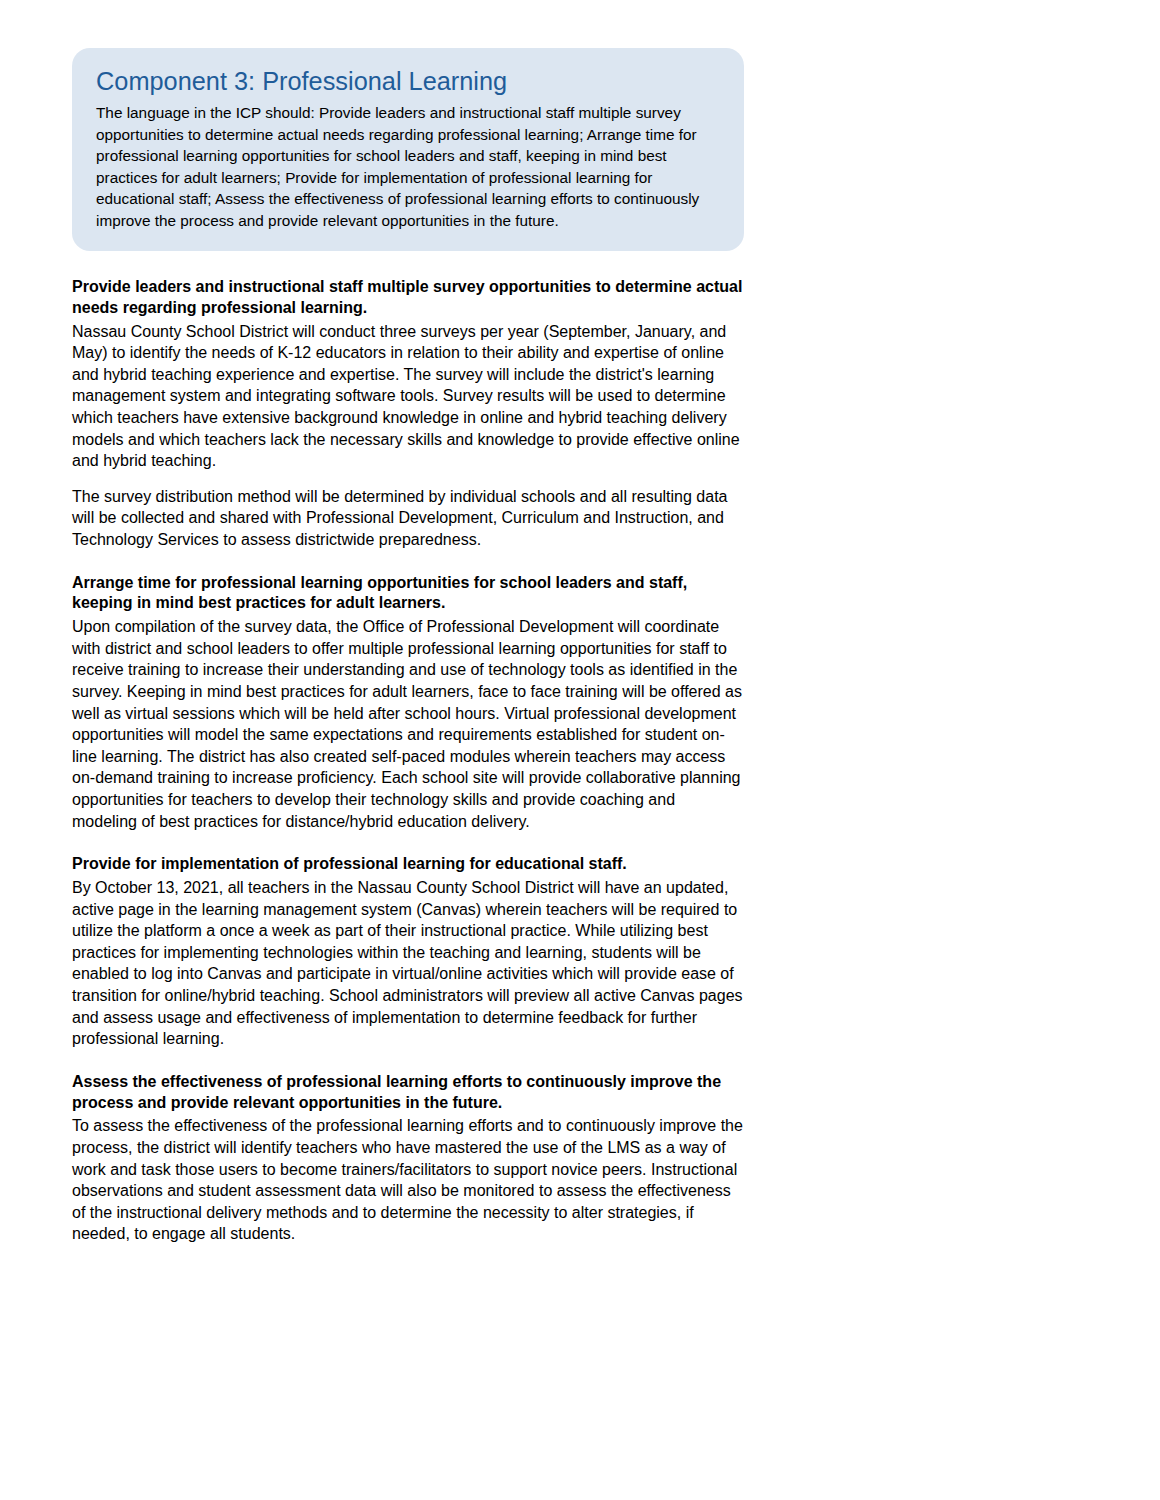Component 3: Professional Learning
The language in the ICP should: Provide leaders and instructional staff multiple survey opportunities to determine actual needs regarding professional learning; Arrange time for professional learning opportunities for school leaders and staff, keeping in mind best practices for adult learners; Provide for implementation of professional learning for educational staff; Assess the effectiveness of professional learning efforts to continuously improve the process and provide relevant opportunities in the future.
Provide leaders and instructional staff multiple survey opportunities to determine actual needs regarding professional learning.
Nassau County School District will conduct three surveys per year (September, January, and May) to identify the needs of K-12 educators in relation to their ability and expertise of online and hybrid teaching experience and expertise. The survey will include the district's learning management system and integrating software tools. Survey results will be used to determine which teachers have extensive background knowledge in online and hybrid teaching delivery models and which teachers lack the necessary skills and knowledge to provide effective online and hybrid teaching.
The survey distribution method will be determined by individual schools and all resulting data will be collected and shared with Professional Development, Curriculum and Instruction, and Technology Services to assess districtwide preparedness.
Arrange time for professional learning opportunities for school leaders and staff, keeping in mind best practices for adult learners.
Upon compilation of the survey data, the Office of Professional Development will coordinate with district and school leaders to offer multiple professional learning opportunities for staff to receive training to increase their understanding and use of technology tools as identified in the survey. Keeping in mind best practices for adult learners, face to face training will be offered as well as virtual sessions which will be held after school hours. Virtual professional development opportunities will model the same expectations and requirements established for student on-line learning. The district has also created self-paced modules wherein teachers may access on-demand training to increase proficiency. Each school site will provide collaborative planning opportunities for teachers to develop their technology skills and provide coaching and modeling of best practices for distance/hybrid education delivery.
Provide for implementation of professional learning for educational staff.
By October 13, 2021, all teachers in the Nassau County School District will have an updated, active page in the learning management system (Canvas) wherein teachers will be required to utilize the platform a once a week as part of their instructional practice. While utilizing best practices for implementing technologies within the teaching and learning, students will be enabled to log into Canvas and participate in virtual/online activities which will provide ease of transition for online/hybrid teaching. School administrators will preview all active Canvas pages and assess usage and effectiveness of implementation to determine feedback for further professional learning.
Assess the effectiveness of professional learning efforts to continuously improve the process and provide relevant opportunities in the future.
To assess the effectiveness of the professional learning efforts and to continuously improve the process, the district will identify teachers who have mastered the use of the LMS as a way of work and task those users to become trainers/facilitators to support novice peers. Instructional observations and student assessment data will also be monitored to assess the effectiveness of the instructional delivery methods and to determine the necessity to alter strategies, if needed, to engage all students.